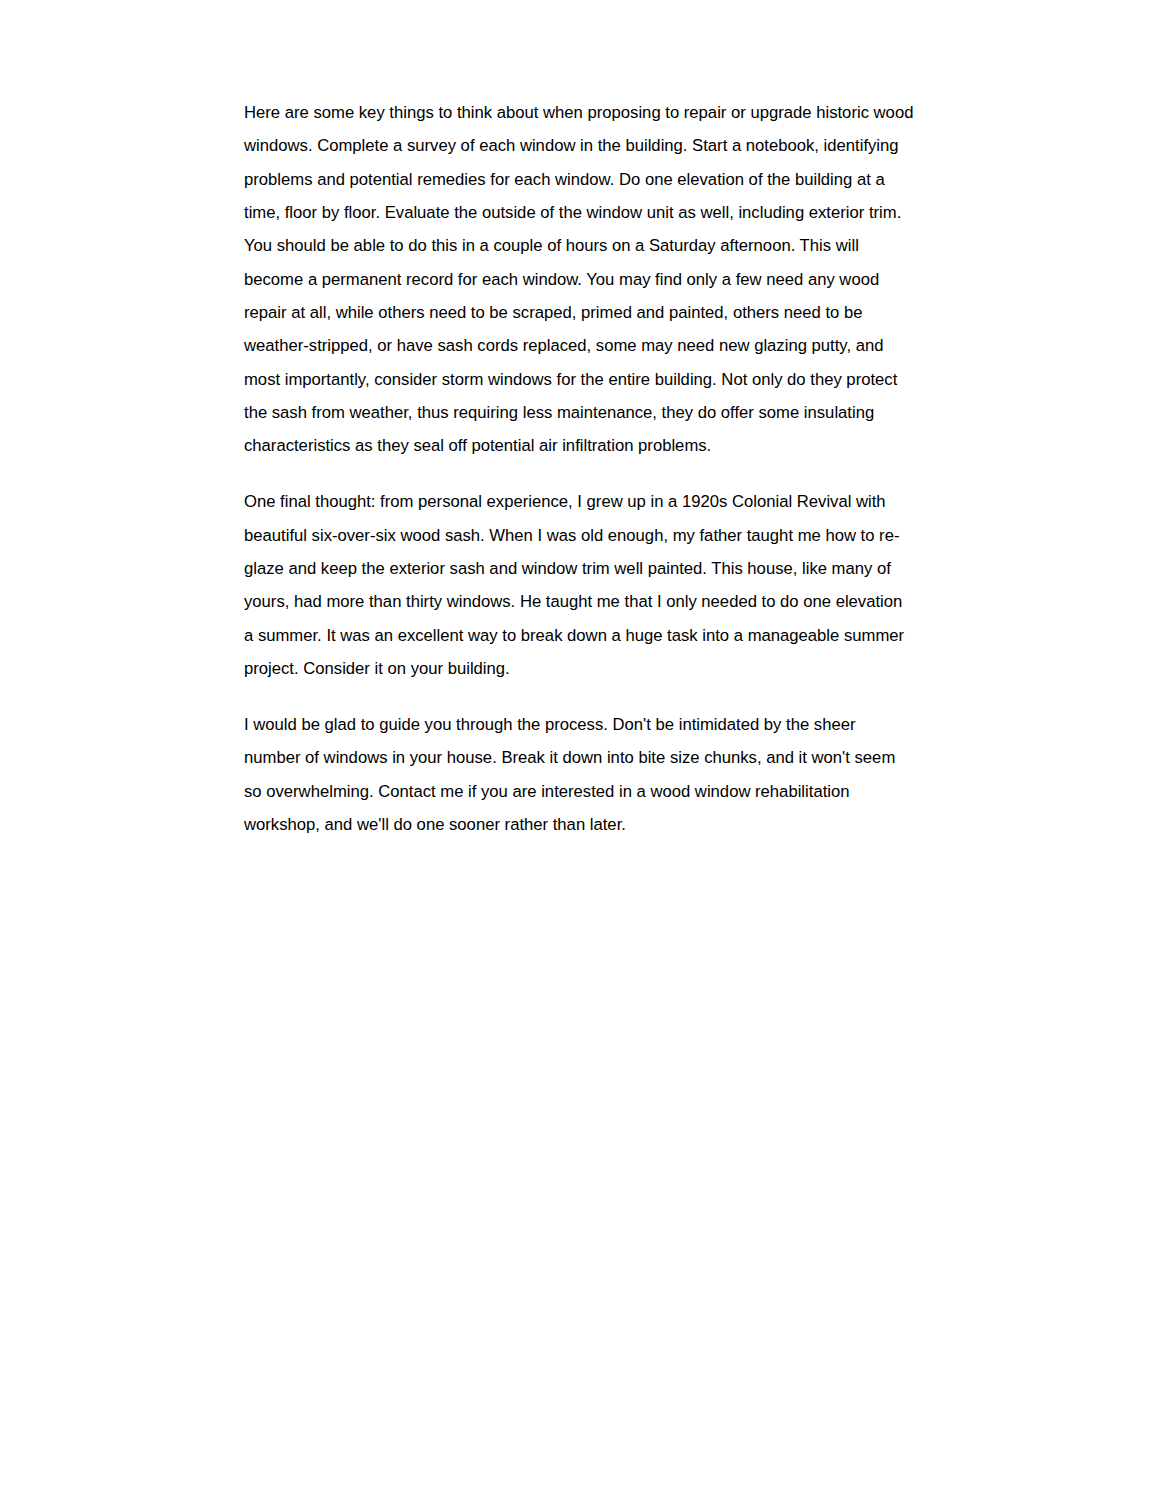Here are some key things to think about when proposing to repair or upgrade historic wood windows. Complete a survey of each window in the building. Start a notebook, identifying problems and potential remedies for each window. Do one elevation of the building at a time, floor by floor. Evaluate the outside of the window unit as well, including exterior trim. You should be able to do this in a couple of hours on a Saturday afternoon. This will become a permanent record for each window. You may find only a few need any wood repair at all, while others need to be scraped, primed and painted, others need to be weather-stripped, or have sash cords replaced, some may need new glazing putty, and most importantly, consider storm windows for the entire building. Not only do they protect the sash from weather, thus requiring less maintenance, they do offer some insulating characteristics as they seal off potential air infiltration problems.
One final thought: from personal experience, I grew up in a 1920s Colonial Revival with beautiful six-over-six wood sash. When I was old enough, my father taught me how to re-glaze and keep the exterior sash and window trim well painted. This house, like many of yours, had more than thirty windows. He taught me that I only needed to do one elevation a summer. It was an excellent way to break down a huge task into a manageable summer project. Consider it on your building.
I would be glad to guide you through the process. Don't be intimidated by the sheer number of windows in your house. Break it down into bite size chunks, and it won't seem so overwhelming. Contact me if you are interested in a wood window rehabilitation workshop, and we'll do one sooner rather than later.